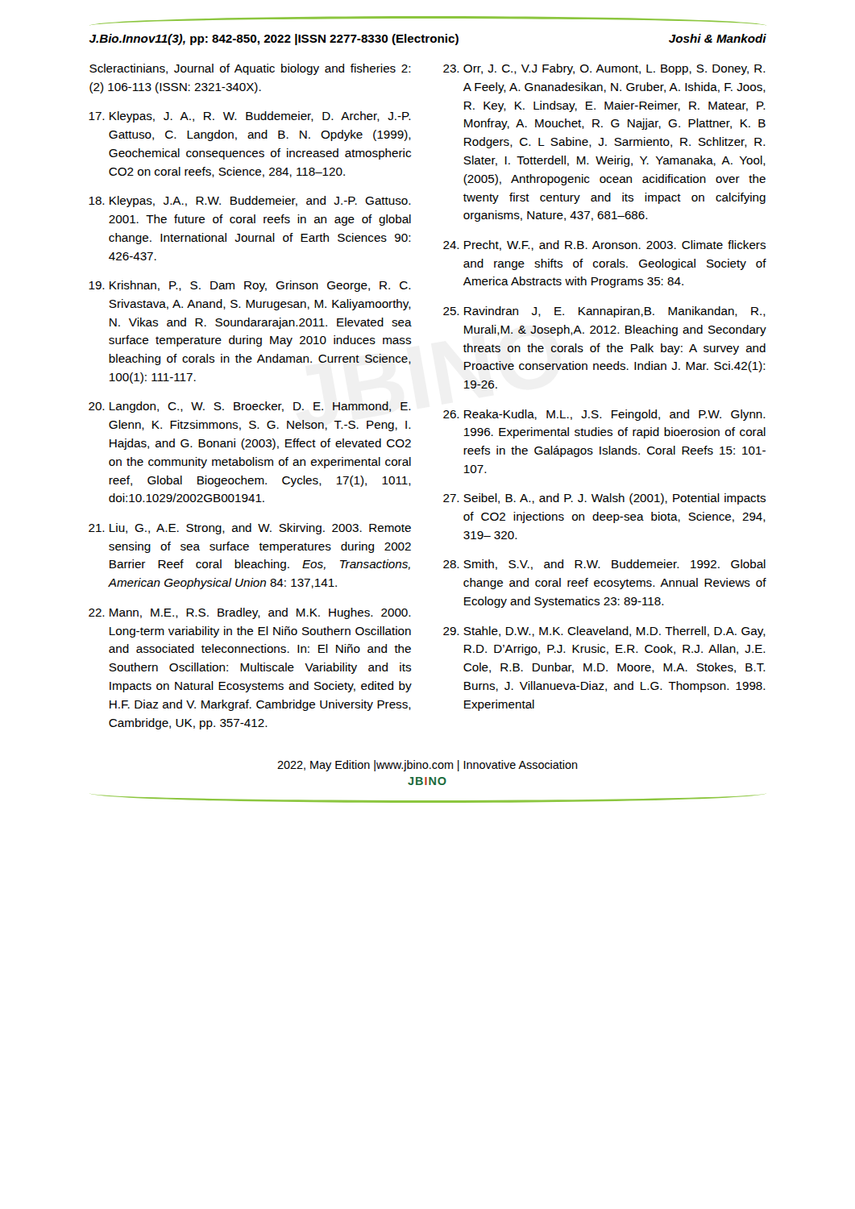J.Bio.Innov11(3), pp: 842-850, 2022 |ISSN 2277-8330 (Electronic)
Joshi & Mankodi
JBINO
Scleractinians, Journal of Aquatic biology and fisheries 2:(2) 106-113 (ISSN: 2321-340X).
Kleypas, J. A., R. W. Buddemeier, D. Archer, J.-P. Gattuso, C. Langdon, and B. N. Opdyke (1999), Geochemical consequences of increased atmospheric CO2 on coral reefs, Science, 284, 118–120.
Kleypas, J.A., R.W. Buddemeier, and J.-P. Gattuso. 2001. The future of coral reefs in an age of global change. International Journal of Earth Sciences 90: 426-437.
Krishnan, P., S. Dam Roy, Grinson George, R. C. Srivastava, A. Anand, S. Murugesan, M. Kaliyamoorthy, N. Vikas and R. Soundararajan.2011. Elevated sea surface temperature during May 2010 induces mass bleaching of corals in the Andaman. Current Science, 100(1): 111-117.
Langdon, C., W. S. Broecker, D. E. Hammond, E. Glenn, K. Fitzsimmons, S. G. Nelson, T.-S. Peng, I. Hajdas, and G. Bonani (2003), Effect of elevated CO2 on the community metabolism of an experimental coral reef, Global Biogeochem. Cycles, 17(1), 1011, doi:10.1029/2002GB001941.
Liu, G., A.E. Strong, and W. Skirving. 2003. Remote sensing of sea surface temperatures during 2002 Barrier Reef coral bleaching. Eos, Transactions, American Geophysical Union 84: 137,141.
Mann, M.E., R.S. Bradley, and M.K. Hughes. 2000. Long-term variability in the El Niño Southern Oscillation and associated teleconnections. In: El Niño and the Southern Oscillation: Multiscale Variability and its Impacts on Natural Ecosystems and Society, edited by H.F. Diaz and V. Markgraf. Cambridge University Press, Cambridge, UK, pp. 357-412.
Orr, J. C., V.J Fabry, O. Aumont, L. Bopp, S. Doney, R. A Feely, A. Gnanadesikan, N. Gruber, A. Ishida, F. Joos, R. Key, K. Lindsay, E. Maier-Reimer, R. Matear, P. Monfray, A. Mouchet, R. G Najjar, G. Plattner, K. B Rodgers, C. L Sabine, J. Sarmiento, R. Schlitzer, R. Slater, I. Totterdell, M. Weirig, Y. Yamanaka, A. Yool, (2005), Anthropogenic ocean acidification over the twenty first century and its impact on calcifying organisms, Nature, 437, 681–686.
Precht, W.F., and R.B. Aronson. 2003. Climate flickers and range shifts of corals. Geological Society of America Abstracts with Programs 35: 84.
Ravindran J, E. Kannapiran,B. Manikandan, R., Murali,M. & Joseph,A. 2012. Bleaching and Secondary threats on the corals of the Palk bay: A survey and Proactive conservation needs. Indian J. Mar. Sci.42(1): 19-26.
Reaka-Kudla, M.L., J.S. Feingold, and P.W. Glynn. 1996. Experimental studies of rapid bioerosion of coral reefs in the Galápagos Islands. Coral Reefs 15: 101-107.
Seibel, B. A., and P. J. Walsh (2001), Potential impacts of CO2 injections on deep-sea biota, Science, 294, 319– 320.
Smith, S.V., and R.W. Buddemeier. 1992. Global change and coral reef ecosytems. Annual Reviews of Ecology and Systematics 23: 89-118.
Stahle, D.W., M.K. Cleaveland, M.D. Therrell, D.A. Gay, R.D. D’Arrigo, P.J. Krusic, E.R. Cook, R.J. Allan, J.E. Cole, R.B. Dunbar, M.D. Moore, M.A. Stokes, B.T. Burns, J. Villanueva-Diaz, and L.G. Thompson. 1998. Experimental
2022, May Edition |www.jbino.com | Innovative Association
JBINO